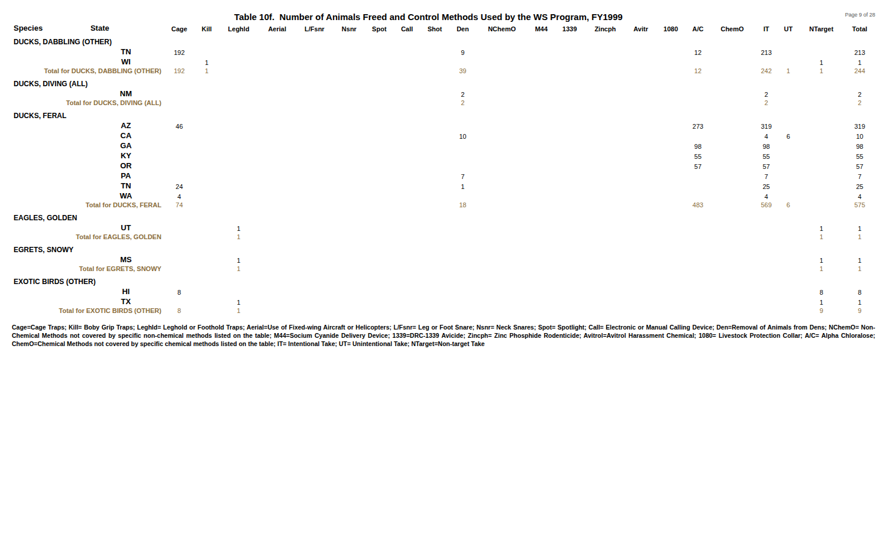Page 9 of 28
Table 10f. Number of Animals Freed and Control Methods Used by the WS Program, FY1999
| Species | State | Cage | Kill | Leghld | Aerial | L/Fsnr | Nsnr | Spot | Call | Shot | Den | NChemO | M44 | 1339 | Zincph | Avitr | 1080 | A/C | ChemO | IT | UT | NTarget | Total |
| --- | --- | --- | --- | --- | --- | --- | --- | --- | --- | --- | --- | --- | --- | --- | --- | --- | --- | --- | --- | --- | --- | --- | --- |
| DUCKS, DABBLING (OTHER) |
| | TN | 192 | | | | | | | | | 9 | | | | | | | 12 | | 213 | | | 213 |
| | WI | | 1 | | | | | | | | | | | | | | | | | | | 1 | 1 |
| Total for DUCKS, DABBLING (OTHER) | 192 | 1 | | | | | | | | 39 | | | | | | | 12 | | 242 | 1 | 1 | 244 |
| DUCKS, DIVING (ALL) |
| | NM | | | | | | | | | | 2 | | | | | | | | | 2 | | | 2 |
| Total for DUCKS, DIVING (ALL) | | | | | | | | | | 2 | | | | | | | | | 2 | | | 2 |
| DUCKS, FERAL |
| | AZ | 46 | | | | | | | | | | | | | | | | 273 | | 319 | | | 319 |
| | CA | | | | | | | | | | 10 | | | | | | | | | 4 | 6 | | 10 |
| | GA | | | | | | | | | | | | | | | | | 98 | | 98 | | | 98 |
| | KY | | | | | | | | | | | | | | | | | 55 | | 55 | | | 55 |
| | OR | | | | | | | | | | | | | | | | | 57 | | 57 | | | 57 |
| | PA | | | | | | | | | | 7 | | | | | | | | | 7 | | | 7 |
| | TN | 24 | | | | | | | | | 1 | | | | | | | | | 25 | | | 25 |
| | WA | 4 | | | | | | | | | | | | | | | | | | 4 | | | 4 |
| Total for DUCKS, FERAL | 74 | | | | | | | | | 18 | | | | | | | 483 | | 569 | 6 | | 575 |
| EAGLES, GOLDEN |
| | UT | | | 1 | | | | | | | | | | | | | | | | | | 1 | 1 |
| Total for EAGLES, GOLDEN | | | 1 | | | | | | | | | | | | | | | | | | 1 | 1 |
| EGRETS, SNOWY |
| | MS | | | 1 | | | | | | | | | | | | | | | | | | 1 | 1 |
| Total for EGRETS, SNOWY | | | 1 | | | | | | | | | | | | | | | | | | 1 | 1 |
| EXOTIC BIRDS (OTHER) |
| | HI | 8 | | | | | | | | | | | | | | | | | | | | 8 | 8 |
| | TX | | | 1 | | | | | | | | | | | | | | | | | | 1 | 1 |
| Total for EXOTIC BIRDS (OTHER) | 8 | | 1 | | | | | | | | | | | | | | | | | | 9 | 9 |
Cage=Cage Traps; Kill= Boby Grip Traps; Leghld= Leghold or Foothold Traps; Aerial=Use of Fixed-wing Aircraft or Helicopters; L/Fsnr= Leg or Foot Snare; Nsnr= Neck Snares; Spot= Spotlight; Call= Electronic or Manual Calling Device; Den=Removal of Animals from Dens; NChemO= Non-Chemical Methods not covered by specific non-chemical methods listed on the table; M44=Socium Cyanide Delivery Device; 1339=DRC-1339 Avicide; Zincph= Zinc Phosphide Rodenticide; Avitrol=Avitrol Harassment Chemical; 1080= Livestock Protection Collar; A/C= Alpha Chloralose; ChemO=Chemical Methods not covered by specific chemical methods listed on the table; IT= Intentional Take; UT= Unintentional Take; NTarget=Non-target Take